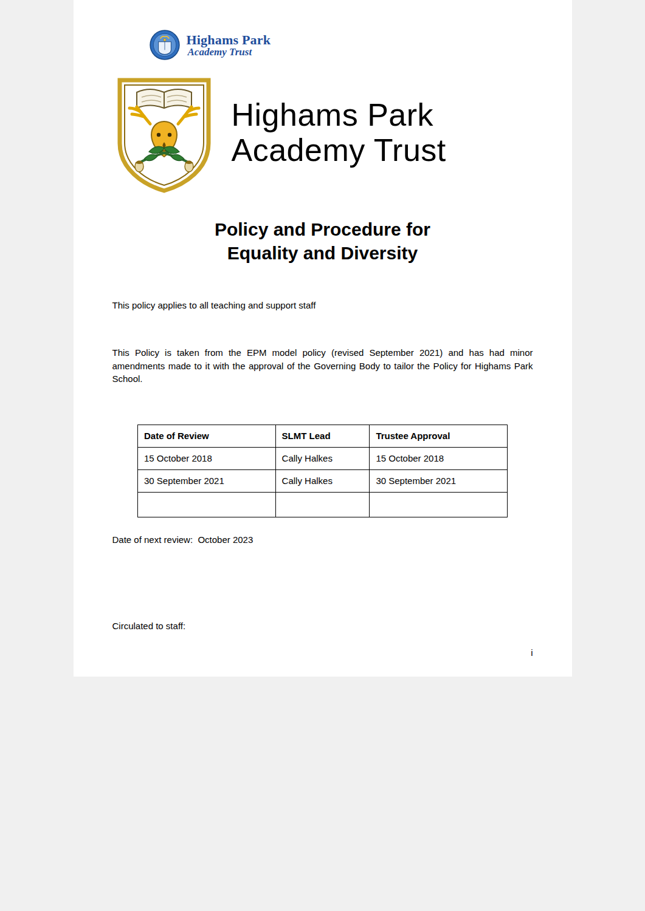Highams Park
Academy Trust
Highams Park
Academy Trust
Policy and Procedure for
Equality and Diversity
This policy applies to all teaching and support staff
This Policy is taken from the EPM model policy (revised September 2021) and has had minor amendments made to it with the approval of the Governing Body to tailor the Policy for Highams Park School.
| Date of Review | SLMT Lead | Trustee Approval |
| --- | --- | --- |
| 15 October 2018 | Cally Halkes | 15 October 2018 |
| 30 September 2021 | Cally Halkes | 30 September 2021 |
Date of next review: October 2023
Circulated to staff:
i